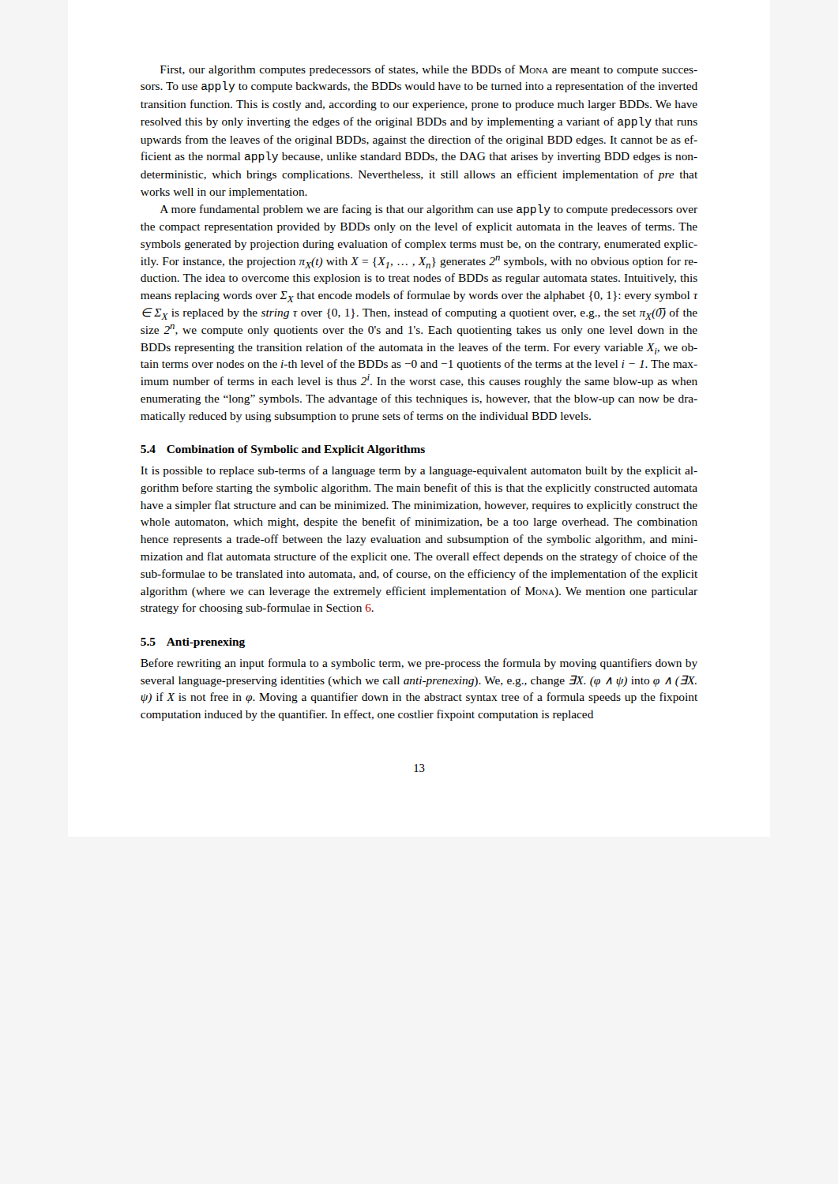First, our algorithm computes predecessors of states, while the BDDs of Mona are meant to compute successors. To use apply to compute backwards, the BDDs would have to be turned into a representation of the inverted transition function. This is costly and, according to our experience, prone to produce much larger BDDs. We have resolved this by only inverting the edges of the original BDDs and by implementing a variant of apply that runs upwards from the leaves of the original BDDs, against the direction of the original BDD edges. It cannot be as efficient as the normal apply because, unlike standard BDDs, the DAG that arises by inverting BDD edges is nondeterministic, which brings complications. Nevertheless, it still allows an efficient implementation of pre that works well in our implementation.
A more fundamental problem we are facing is that our algorithm can use apply to compute predecessors over the compact representation provided by BDDs only on the level of explicit automata in the leaves of terms. The symbols generated by projection during evaluation of complex terms must be, on the contrary, enumerated explicitly. For instance, the projection πX(t) with X = {X1, … , Xn} generates 2n symbols, with no obvious option for reduction. The idea to overcome this explosion is to treat nodes of BDDs as regular automata states. Intuitively, this means replacing words over ΣX that encode models of formulae by words over the alphabet {0, 1}: every symbol τ ∈ ΣX is replaced by the string τ over {0, 1}. Then, instead of computing a quotient over, e.g., the set πX(0̅) of the size 2n, we compute only quotients over the 0's and 1's. Each quotienting takes us only one level down in the BDDs representing the transition relation of the automata in the leaves of the term. For every variable Xi, we obtain terms over nodes on the i-th level of the BDDs as −0 and −1 quotients of the terms at the level i − 1. The maximum number of terms in each level is thus 2i. In the worst case, this causes roughly the same blow-up as when enumerating the “long” symbols. The advantage of this techniques is, however, that the blow-up can now be dramatically reduced by using subsumption to prune sets of terms on the individual BDD levels.
5.4 Combination of Symbolic and Explicit Algorithms
It is possible to replace sub-terms of a language term by a language-equivalent automaton built by the explicit algorithm before starting the symbolic algorithm. The main benefit of this is that the explicitly constructed automata have a simpler flat structure and can be minimized. The minimization, however, requires to explicitly construct the whole automaton, which might, despite the benefit of minimization, be a too large overhead. The combination hence represents a trade-off between the lazy evaluation and subsumption of the symbolic algorithm, and minimization and flat automata structure of the explicit one. The overall effect depends on the strategy of choice of the sub-formulae to be translated into automata, and, of course, on the efficiency of the implementation of the explicit algorithm (where we can leverage the extremely efficient implementation of Mona). We mention one particular strategy for choosing sub-formulae in Section 6.
5.5 Anti-prenexing
Before rewriting an input formula to a symbolic term, we pre-process the formula by moving quantifiers down by several language-preserving identities (which we call anti-prenexing). We, e.g., change ∃X. (φ ∧ ψ) into φ ∧ (∃X. ψ) if X is not free in φ. Moving a quantifier down in the abstract syntax tree of a formula speeds up the fixpoint computation induced by the quantifier. In effect, one costlier fixpoint computation is replaced
13